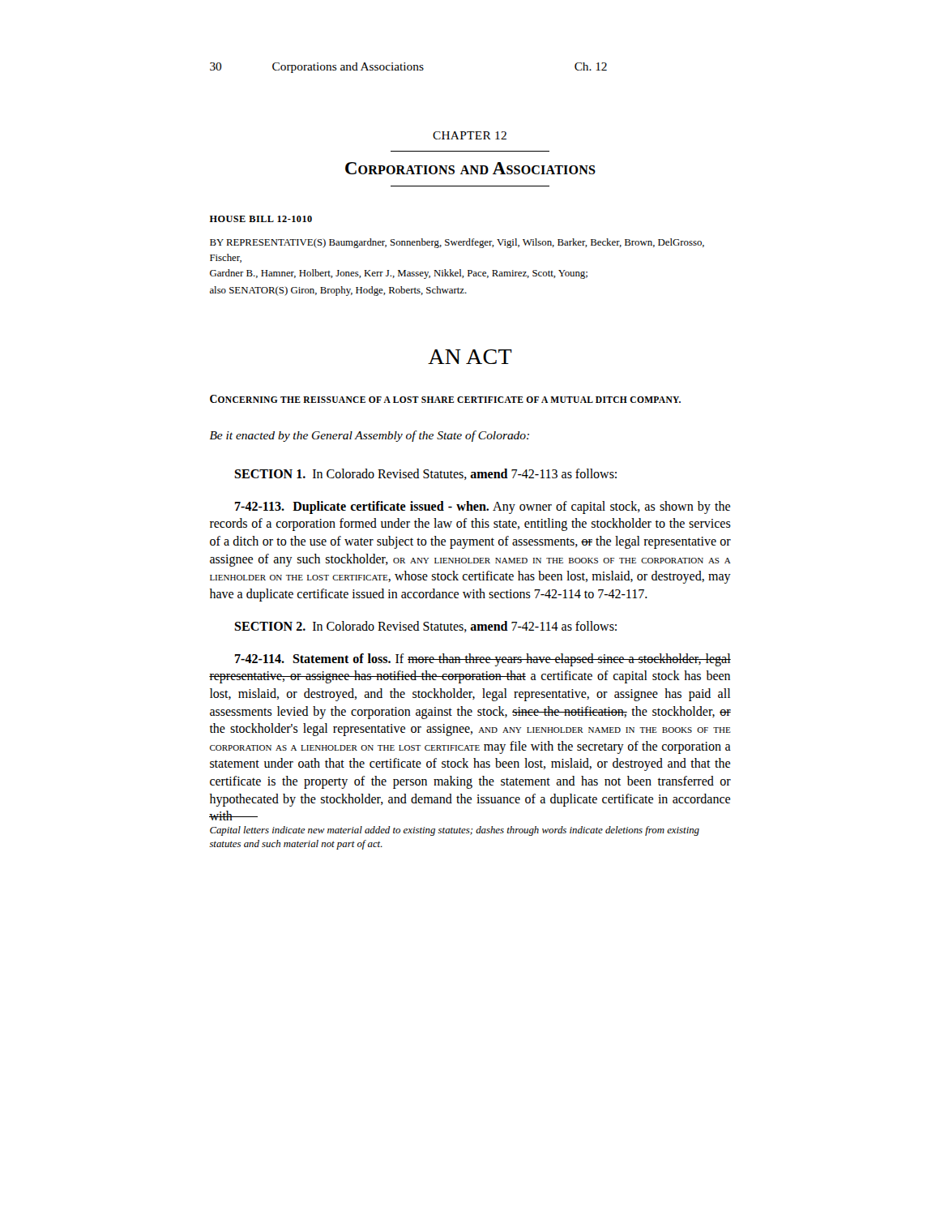30 Corporations and Associations Ch. 12
CHAPTER 12
Corporations and Associations
HOUSE BILL 12-1010
BY REPRESENTATIVE(S) Baumgardner, Sonnenberg, Swerdfeger, Vigil, Wilson, Barker, Becker, Brown, DelGrosso, Fischer, Gardner B., Hamner, Holbert, Jones, Kerr J., Massey, Nikkel, Pace, Ramirez, Scott, Young; also SENATOR(S) Giron, Brophy, Hodge, Roberts, Schwartz.
AN ACT
Concerning the reissuance of a lost share certificate of a mutual ditch company.
Be it enacted by the General Assembly of the State of Colorado:
SECTION 1. In Colorado Revised Statutes, amend 7-42-113 as follows:
7-42-113. Duplicate certificate issued - when. Any owner of capital stock, as shown by the records of a corporation formed under the law of this state, entitling the stockholder to the services of a ditch or to the use of water subject to the payment of assessments, or the legal representative or assignee of any such stockholder, or any lienholder named in the books of the corporation as a lienholder on the lost certificate, whose stock certificate has been lost, mislaid, or destroyed, may have a duplicate certificate issued in accordance with sections 7-42-114 to 7-42-117.
SECTION 2. In Colorado Revised Statutes, amend 7-42-114 as follows:
7-42-114. Statement of loss. If more than three years have elapsed since a stockholder, legal representative, or assignee has notified the corporation that a certificate of capital stock has been lost, mislaid, or destroyed, and the stockholder, legal representative, or assignee has paid all assessments levied by the corporation against the stock, since the notification, the stockholder, or the stockholder's legal representative or assignee, and any lienholder named in the books of the corporation as a lienholder on the lost certificate may file with the secretary of the corporation a statement under oath that the certificate of stock has been lost, mislaid, or destroyed and that the certificate is the property of the person making the statement and has not been transferred or hypothecated by the stockholder, and demand the issuance of a duplicate certificate in accordance with
Capital letters indicate new material added to existing statutes; dashes through words indicate deletions from existing statutes and such material not part of act.